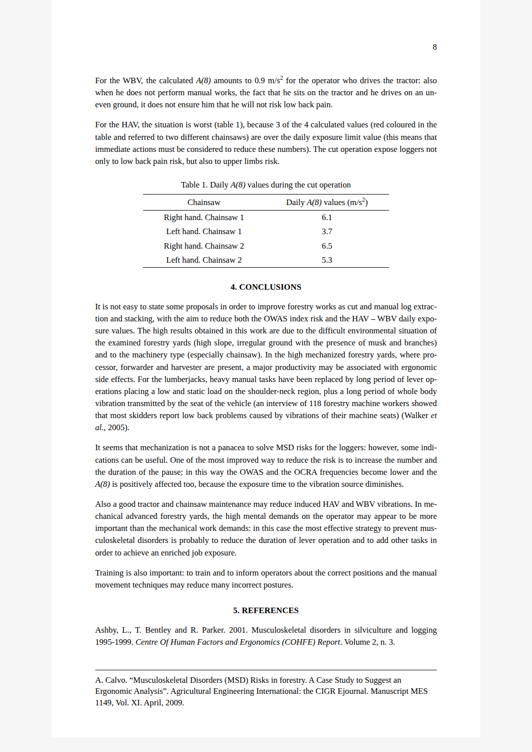8
For the WBV, the calculated A(8) amounts to 0.9 m/s2 for the operator who drives the tractor: also when he does not perform manual works, the fact that he sits on the tractor and he drives on an uneven ground, it does not ensure him that he will not risk low back pain.
For the HAV, the situation is worst (table 1), because 3 of the 4 calculated values (red coloured in the table and referred to two different chainsaws) are over the daily exposure limit value (this means that immediate actions must be considered to reduce these numbers). The cut operation expose loggers not only to low back pain risk, but also to upper limbs risk.
Table 1. Daily A(8) values during the cut operation
| Chainsaw | Daily A(8) values (m/s 2 ) |
| --- | --- |
| Right hand. Chainsaw 1 | 6.1 |
| Left hand. Chainsaw 1 | 3.7 |
| Right hand. Chainsaw 2 | 6.5 |
| Left hand. Chainsaw 2 | 5.3 |
4. CONCLUSIONS
It is not easy to state some proposals in order to improve forestry works as cut and manual log extraction and stacking, with the aim to reduce both the OWAS index risk and the HAV – WBV daily exposure values. The high results obtained in this work are due to the difficult environmental situation of the examined forestry yards (high slope, irregular ground with the presence of musk and branches) and to the machinery type (especially chainsaw). In the high mechanized forestry yards, where processor, forwarder and harvester are present, a major productivity may be associated with ergonomic side effects. For the lumberjacks, heavy manual tasks have been replaced by long period of lever operations placing a low and static load on the shoulder-neck region, plus a long period of whole body vibration transmitted by the seat of the vehicle (an interview of 118 forestry machine workers showed that most skidders report low back problems caused by vibrations of their machine seats) (Walker et al., 2005).
It seems that mechanization is not a panacea to solve MSD risks for the loggers: however, some indications can be useful. One of the most improved way to reduce the risk is to increase the number and the duration of the pause; in this way the OWAS and the OCRA frequencies become lower and the A(8) is positively affected too, because the exposure time to the vibration source diminishes.
Also a good tractor and chainsaw maintenance may reduce induced HAV and WBV vibrations. In mechanical advanced forestry yards, the high mental demands on the operator may appear to be more important than the mechanical work demands: in this case the most effective strategy to prevent musculoskeletal disorders is probably to reduce the duration of lever operation and to add other tasks in order to achieve an enriched job exposure.
Training is also important: to train and to inform operators about the correct positions and the manual movement techniques may reduce many incorrect postures.
5. REFERENCES
Ashby, L., T. Bentley and R. Parker. 2001. Musculoskeletal disorders in silviculture and logging 1995-1999. Centre Of Human Factors and Ergonomics (COHFE) Report. Volume 2, n. 3.
A. Calvo. “Musculoskeletal Disorders (MSD) Risks in forestry. A Case Study to Suggest an Ergonomic Analysis”. Agricultural Engineering International: the CIGR Ejournal. Manuscript MES 1149, Vol. XI. April, 2009.